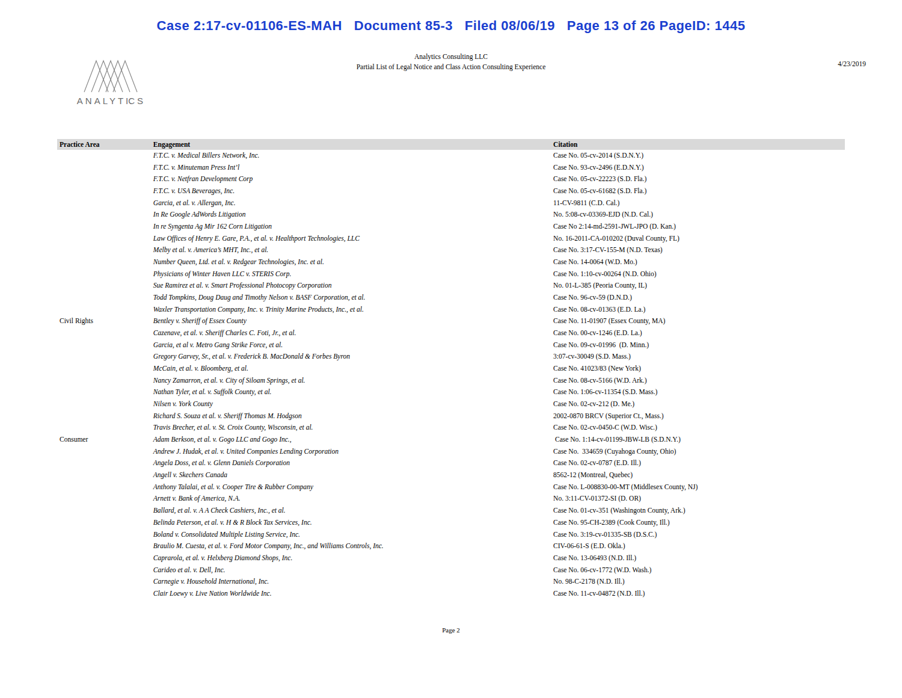Case 2:17-cv-01106-ES-MAH Document 85-3 Filed 08/06/19 Page 13 of 26 PageID: 1445
ANALYTICS
Analytics Consulting LLC
Partial List of Legal Notice and Class Action Consulting Experience
4/23/2019
| Practice Area | Engagement | Citation |
| --- | --- | --- |
| | F.T.C. v. Medical Billers Network, Inc. | Case No. 05-cv-2014 (S.D.N.Y.) |
| | F.T.C. v. Minuteman Press Int’l | Case No. 93-cv-2496 (E.D.N.Y.) |
| | F.T.C. v. Netfran Development Corp | Case No. 05-cv-22223 (S.D. Fla.) |
| | F.T.C. v. USA Beverages, Inc. | Case No. 05-cv-61682 (S.D. Fla.) |
| | Garcia, et al. v. Allergan, Inc. | 11-CV-9811 (C.D. Cal.) |
| | In Re Google AdWords Litigation | No. 5:08-cv-03369-EJD (N.D. Cal.) |
| | In re Syngenta Ag Mir 162 Corn Litigation | Case No 2:14-md-2591-JWL-JPO (D. Kan.) |
| | Law Offices of Henry E. Gare, P.A., et al. v. Healthport Technologies, LLC | No. 16-2011-CA-010202 (Duval County, FL) |
| | Melby et al. v. America’s MHT, Inc., et al. | Case No. 3:17-CV-155-M (N.D. Texas) |
| | Number Queen, Ltd. et al. v. Redgear Technologies, Inc. et al. | Case No. 14-0064 (W.D. Mo.) |
| | Physicians of Winter Haven LLC v. STERIS Corp. | Case No. 1:10-cv-00264 (N.D. Ohio) |
| | Sue Ramirez et al. v. Smart Professional Photocopy Corporation | No. 01-L-385 (Peoria County, IL) |
| | Todd Tompkins, Doug Daug and Timothy Nelson v. BASF Corporation, et al. | Case No. 96-cv-59 (D.N.D.) |
| | Waxler Transportation Company, Inc. v. Trinity Marine Products, Inc., et al. | Case No. 08-cv-01363 (E.D. La.) |
| Civil Rights | Bentley v. Sheriff of Essex County | Case No. 11-01907 (Essex County, MA) |
| | Cazenave, et al. v. Sheriff Charles C. Foti, Jr., et al. | Case No. 00-cv-1246 (E.D. La.) |
| | Garcia, et al v. Metro Gang Strike Force, et al. | Case No. 09-cv-01996 (D. Minn.) |
| | Gregory Garvey, Sr., et al. v. Frederick B. MacDonald & Forbes Byron | 3:07-cv-30049 (S.D. Mass.) |
| | McCain, et al. v. Bloomberg, et al. | Case No. 41023/83 (New York) |
| | Nancy Zamarron, et al. v. City of Siloam Springs, et al. | Case No. 08-cv-5166 (W.D. Ark.) |
| | Nathan Tyler, et al. v. Suffolk County, et al. | Case No. 1:06-cv-11354 (S.D. Mass.) |
| | Nilsen v. York County | Case No. 02-cv-212 (D. Me.) |
| | Richard S. Souza et al. v. Sheriff Thomas M. Hodgson | 2002-0870 BRCV (Superior Ct., Mass.) |
| | Travis Brecher, et al. v. St. Croix County, Wisconsin, et al. | Case No. 02-cv-0450-C (W.D. Wisc.) |
| Consumer | Adam Berkson, et al. v. Gogo LLC and Gogo Inc., | Case No. 1:14-cv-01199-JBW-LB (S.D.N.Y.) |
| | Andrew J. Hudak, et al. v. United Companies Lending Corporation | Case No. 334659 (Cuyahoga County, Ohio) |
| | Angela Doss, et al. v. Glenn Daniels Corporation | Case No. 02-cv-0787 (E.D. Ill.) |
| | Angell v. Skechers Canada | 8562-12 (Montreal, Quebec) |
| | Anthony Talalai, et al. v. Cooper Tire & Rubber Company | Case No. L-008830-00-MT (Middlesex County, NJ) |
| | Arnett v. Bank of America, N.A. | No. 3:11-CV-01372-SI (D. OR) |
| | Ballard, et al. v. A A Check Cashiers, Inc., et al. | Case No. 01-cv-351 (Washingotn County, Ark.) |
| | Belinda Peterson, et al. v. H & R Block Tax Services, Inc. | Case No. 95-CH-2389 (Cook County, Ill.) |
| | Boland v. Consolidated Multiple Listing Service, Inc. | Case No. 3:19-cv-01335-SB (D.S.C.) |
| | Braulio M. Cuesta, et al. v. Ford Motor Company, Inc., and Williams Controls, Inc. | CIV-06-61-S (E.D. Okla.) |
| | Caprarola, et al. v. Helxberg Diamond Shops, Inc. | Case No. 13-06493 (N.D. Ill.) |
| | Carideo et al. v. Dell, Inc. | Case No. 06-cv-1772 (W.D. Wash.) |
| | Carnegie v. Household International, Inc. | No. 98-C-2178 (N.D. Ill.) |
| | Clair Loewy v. Live Nation Worldwide Inc. | Case No. 11-cv-04872 (N.D. Ill.) |
Page 2